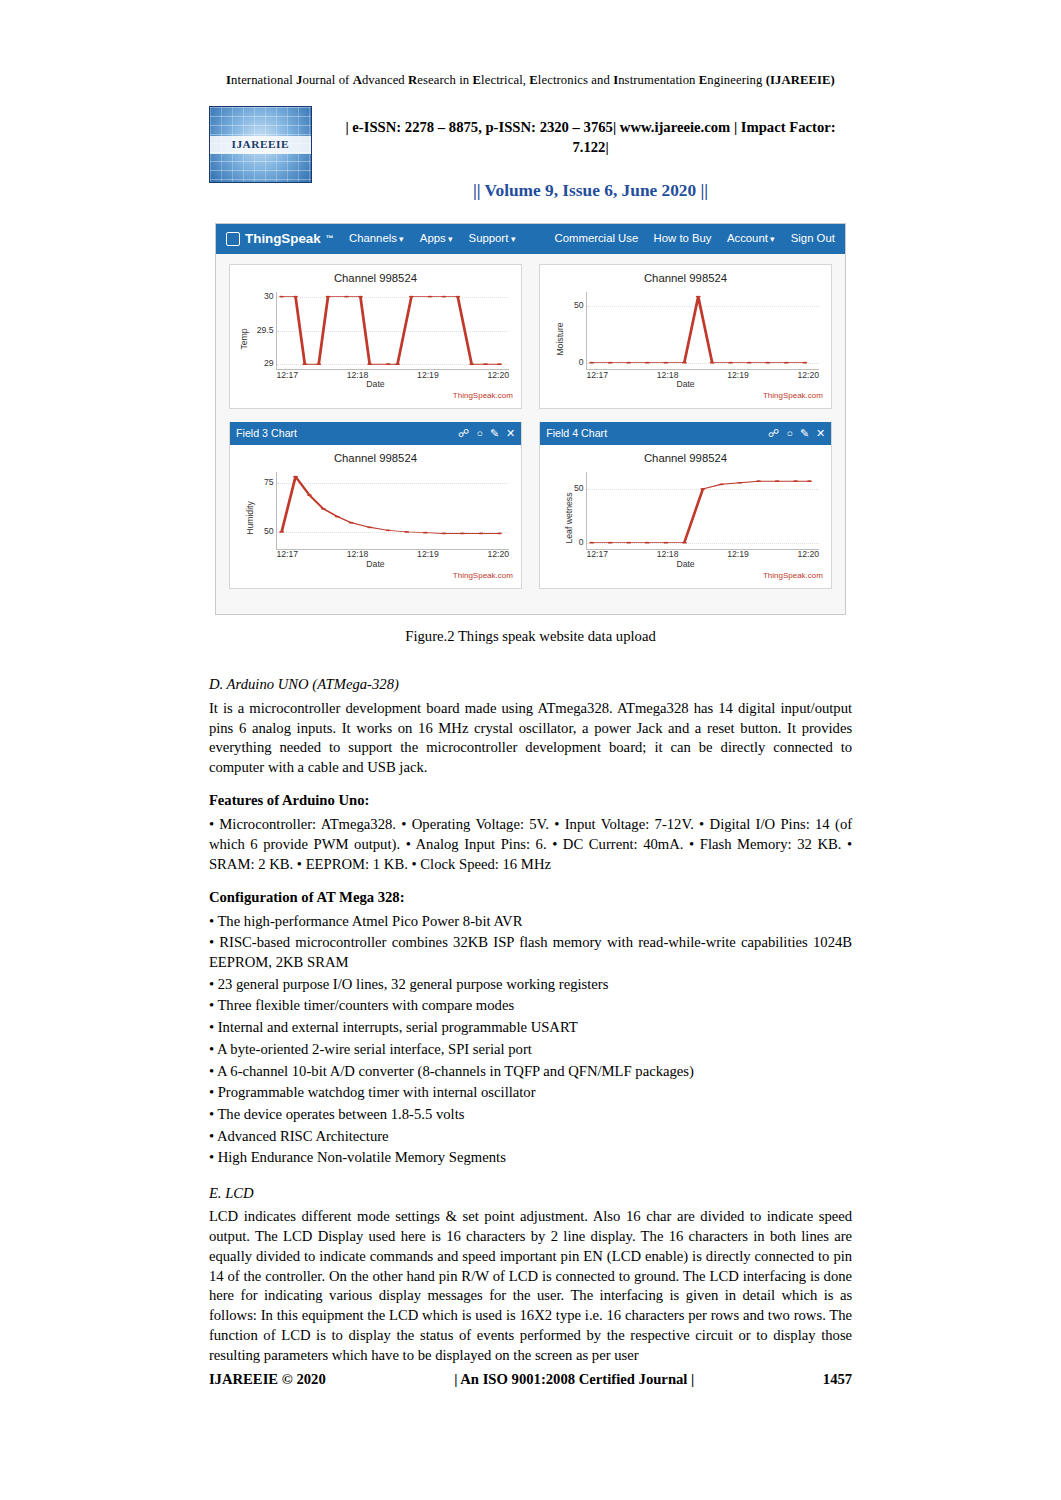International Journal of Advanced Research in Electrical, Electronics and Instrumentation Engineering (IJAREEIE)
IJAREEIE
| e-ISSN: 2278 – 8875, p-ISSN: 2320 – 3765| www.ijareeie.com | Impact Factor: 7.122|
|| Volume 9, Issue 6, June 2020 ||
ThingSpeak™
Channels
Apps
Support
Commercial Use
How to Buy
Account
Sign Out
Channel 998524
Temp
30
29.5
29
12:1712:1812:1912:20
Date
ThingSpeak.com
Channel 998524
Moisture
50
0
12:1712:1812:1912:20
Date
ThingSpeak.com
Field 3 Chart
☍○✎✕
Channel 998524
Humidity
75
50
12:1712:1812:1912:20
Date
ThingSpeak.com
Field 4 Chart
☍○✎✕
Channel 998524
Leaf wetness
50
0
12:1712:1812:1912:20
Date
ThingSpeak.com
Figure.2 Things speak website data upload
D. Arduino UNO (ATMega-328)
It is a microcontroller development board made using ATmega328. ATmega328 has 14 digital input/output pins 6 analog inputs. It works on 16 MHz crystal oscillator, a power Jack and a reset button. It provides everything needed to support the microcontroller development board; it can be directly connected to computer with a cable and USB jack.
Features of Arduino Uno:
• Microcontroller: ATmega328. • Operating Voltage: 5V. • Input Voltage: 7-12V. • Digital I/O Pins: 14 (of which 6 provide PWM output). • Analog Input Pins: 6. • DC Current: 40mA. • Flash Memory: 32 KB. • SRAM: 2 KB. • EEPROM: 1 KB. • Clock Speed: 16 MHz
Configuration of AT Mega 328:
• The high-performance Atmel Pico Power 8-bit AVR
• RISC-based microcontroller combines 32KB ISP flash memory with read-while-write capabilities 1024B EEPROM, 2KB SRAM
• 23 general purpose I/O lines, 32 general purpose working registers
• Three flexible timer/counters with compare modes
• Internal and external interrupts, serial programmable USART
• A byte-oriented 2-wire serial interface, SPI serial port
• A 6-channel 10-bit A/D converter (8-channels in TQFP and QFN/MLF packages)
• Programmable watchdog timer with internal oscillator
• The device operates between 1.8-5.5 volts
• Advanced RISC Architecture
• High Endurance Non-volatile Memory Segments
E. LCD
LCD indicates different mode settings & set point adjustment. Also 16 char are divided to indicate speed output. The LCD Display used here is 16 characters by 2 line display. The 16 characters in both lines are equally divided to indicate commands and speed important pin EN (LCD enable) is directly connected to pin 14 of the controller. On the other hand pin R/W of LCD is connected to ground. The LCD interfacing is done here for indicating various display messages for the user. The interfacing is given in detail which is as follows: In this equipment the LCD which is used is 16X2 type i.e. 16 characters per rows and two rows. The function of LCD is to display the status of events performed by the respective circuit or to display those resulting parameters which have to be displayed on the screen as per user
IJAREEIE © 2020
| An ISO 9001:2008 Certified Journal |
1457